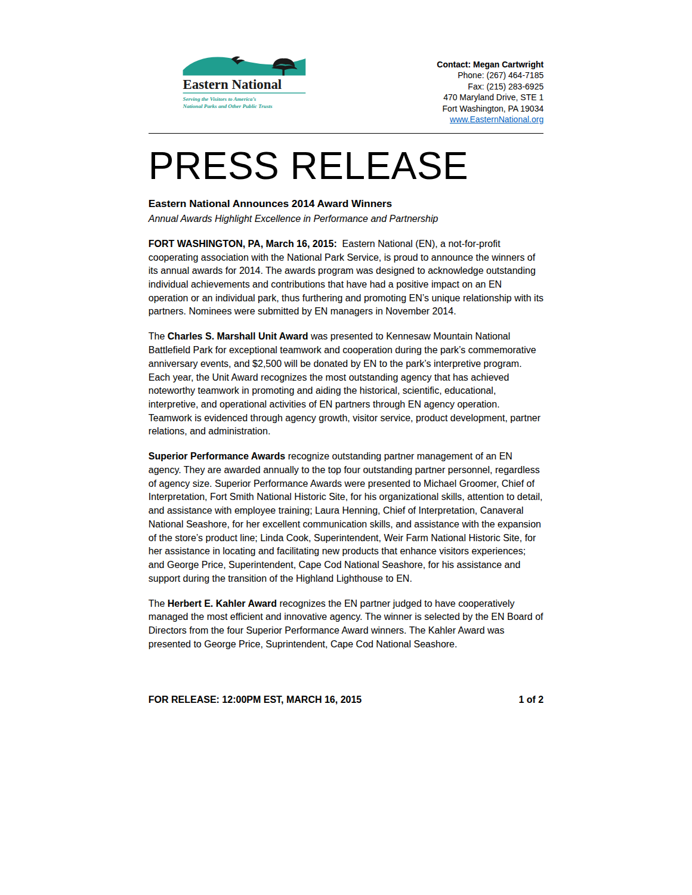Eastern National Serving the Visitors to America’s National Parks and Other Public Trusts
Contact: Megan Cartwright
Phone: (267) 464-7185
Fax: (215) 283-6925
470 Maryland Drive, STE 1
Fort Washington, PA 19034
www.EasternNational.org
PRESS RELEASE
Eastern National Announces 2014 Award Winners
Annual Awards Highlight Excellence in Performance and Partnership
FORT WASHINGTON, PA, March 16, 2015: Eastern National (EN), a not-for-profit cooperating association with the National Park Service, is proud to announce the winners of its annual awards for 2014. The awards program was designed to acknowledge outstanding individual achievements and contributions that have had a positive impact on an EN operation or an individual park, thus furthering and promoting EN’s unique relationship with its partners. Nominees were submitted by EN managers in November 2014.
The Charles S. Marshall Unit Award was presented to Kennesaw Mountain National Battlefield Park for exceptional teamwork and cooperation during the park’s commemorative anniversary events, and $2,500 will be donated by EN to the park’s interpretive program. Each year, the Unit Award recognizes the most outstanding agency that has achieved noteworthy teamwork in promoting and aiding the historical, scientific, educational, interpretive, and operational activities of EN partners through EN agency operation. Teamwork is evidenced through agency growth, visitor service, product development, partner relations, and administration.
Superior Performance Awards recognize outstanding partner management of an EN agency. They are awarded annually to the top four outstanding partner personnel, regardless of agency size. Superior Performance Awards were presented to Michael Groomer, Chief of Interpretation, Fort Smith National Historic Site, for his organizational skills, attention to detail, and assistance with employee training; Laura Henning, Chief of Interpretation, Canaveral National Seashore, for her excellent communication skills, and assistance with the expansion of the store’s product line; Linda Cook, Superintendent, Weir Farm National Historic Site, for her assistance in locating and facilitating new products that enhance visitors experiences; and George Price, Superintendent, Cape Cod National Seashore, for his assistance and support during the transition of the Highland Lighthouse to EN.
The Herbert E. Kahler Award recognizes the EN partner judged to have cooperatively managed the most efficient and innovative agency. The winner is selected by the EN Board of Directors from the four Superior Performance Award winners. The Kahler Award was presented to George Price, Suprintendent, Cape Cod National Seashore.
FOR RELEASE: 12:00PM EST, MARCH 16, 2015
1 of 2